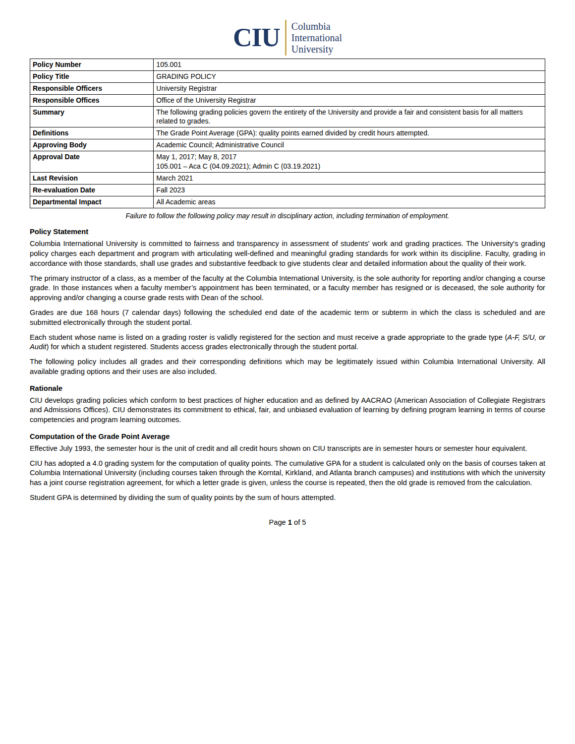CIU Columbia
International
University
| Policy Number | 105.001 |
| Policy Title | GRADING POLICY |
| Responsible Officers | University Registrar |
| Responsible Offices | Office of the University Registrar |
| Summary | The following grading policies govern the entirety of the University and provide a fair and consistent basis for all matters related to grades. |
| Definitions | The Grade Point Average (GPA): quality points earned divided by credit hours attempted. |
| Approving Body | Academic Council; Administrative Council |
| Approval Date | May 1, 2017; May 8, 2017 105.001 – Aca C (04.09.2021); Admin C (03.19.2021) |
| Last Revision | March 2021 |
| Re-evaluation Date | Fall 2023 |
| Departmental Impact | All Academic areas |
Failure to follow the following policy may result in disciplinary action, including termination of employment.
Policy Statement
Columbia International University is committed to fairness and transparency in assessment of students' work and grading practices. The University's grading policy charges each department and program with articulating well-defined and meaningful grading standards for work within its discipline. Faculty, grading in accordance with those standards, shall use grades and substantive feedback to give students clear and detailed information about the quality of their work.
The primary instructor of a class, as a member of the faculty at the Columbia International University, is the sole authority for reporting and/or changing a course grade. In those instances when a faculty member’s appointment has been terminated, or a faculty member has resigned or is deceased, the sole authority for approving and/or changing a course grade rests with Dean of the school.
Grades are due 168 hours (7 calendar days) following the scheduled end date of the academic term or subterm in which the class is scheduled and are submitted electronically through the student portal.
Each student whose name is listed on a grading roster is validly registered for the section and must receive a grade appropriate to the grade type (A-F, S/U, or Audit) for which a student registered. Students access grades electronically through the student portal.
The following policy includes all grades and their corresponding definitions which may be legitimately issued within Columbia International University. All available grading options and their uses are also included.
Rationale
CIU develops grading policies which conform to best practices of higher education and as defined by AACRAO (American Association of Collegiate Registrars and Admissions Offices). CIU demonstrates its commitment to ethical, fair, and unbiased evaluation of learning by defining program learning in terms of course competencies and program learning outcomes.
Computation of the Grade Point Average
Effective July 1993, the semester hour is the unit of credit and all credit hours shown on CIU transcripts are in semester hours or semester hour equivalent.
CIU has adopted a 4.0 grading system for the computation of quality points. The cumulative GPA for a student is calculated only on the basis of courses taken at Columbia International University (including courses taken through the Korntal, Kirkland, and Atlanta branch campuses) and institutions with which the university has a joint course registration agreement, for which a letter grade is given, unless the course is repeated, then the old grade is removed from the calculation.
Student GPA is determined by dividing the sum of quality points by the sum of hours attempted.
Page 1 of 5